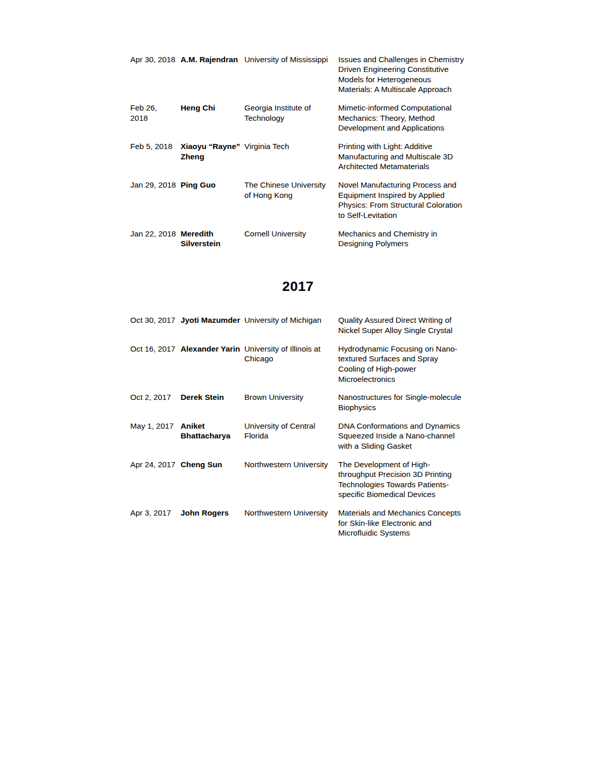| Apr 30, 2018 | A.M. Rajendran | University of Mississippi | Issues and Challenges in Chemistry Driven Engineering Constitutive Models for Heterogeneous Materials: A Multiscale Approach |
| Feb 26, 2018 | Heng Chi | Georgia Institute of Technology | Mimetic-informed Computational Mechanics: Theory, Method Development and Applications |
| Feb 5, 2018 | Xiaoyu “Rayne” Zheng | Virginia Tech | Printing with Light: Additive Manufacturing and Multiscale 3D Architected Metamaterials |
| Jan 29, 2018 | Ping Guo | The Chinese University of Hong Kong | Novel Manufacturing Process and Equipment Inspired by Applied Physics: From Structural Coloration to Self-Levitation |
| Jan 22, 2018 | Meredith Silverstein | Cornell University | Mechanics and Chemistry in Designing Polymers |
2017
| Oct 30, 2017 | Jyoti Mazumder | University of Michigan | Quality Assured Direct Writing of Nickel Super Alloy Single Crystal |
| Oct 16, 2017 | Alexander Yarin | University of Illinois at Chicago | Hydrodynamic Focusing on Nano-textured Surfaces and Spray Cooling of High-power Microelectronics |
| Oct 2, 2017 | Derek Stein | Brown University | Nanostructures for Single-molecule Biophysics |
| May 1, 2017 | Aniket Bhattacharya | University of Central Florida | DNA Conformations and Dynamics Squeezed Inside a Nano-channel with a Sliding Gasket |
| Apr 24, 2017 | Cheng Sun | Northwestern University | The Development of High-throughput Precision 3D Printing Technologies Towards Patients-specific Biomedical Devices |
| Apr 3, 2017 | John Rogers | Northwestern University | Materials and Mechanics Concepts for Skin-like Electronic and Microfluidic Systems |